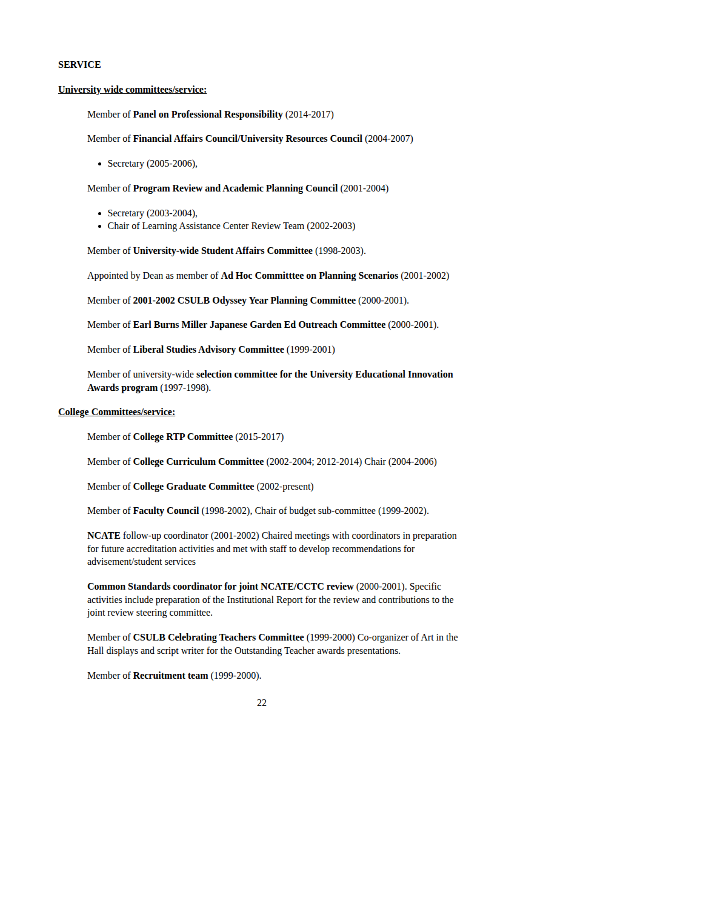SERVICE
University wide committees/service:
Member of Panel on Professional Responsibility (2014-2017)
Member of Financial Affairs Council/University Resources Council (2004-2007)
Secretary (2005-2006),
Member of Program Review and Academic Planning Council (2001-2004)
Secretary (2003-2004),
Chair of Learning Assistance Center Review Team (2002-2003)
Member of University-wide Student Affairs Committee (1998-2003).
Appointed by Dean as member of Ad Hoc Committtee on Planning Scenarios (2001-2002)
Member of 2001-2002 CSULB Odyssey Year Planning Committee (2000-2001).
Member of Earl Burns Miller Japanese Garden Ed Outreach Committee (2000-2001).
Member of Liberal Studies Advisory Committee (1999-2001)
Member of university-wide selection committee for the University Educational Innovation Awards program (1997-1998).
College Committees/service:
Member of College RTP Committee (2015-2017)
Member of College Curriculum Committee (2002-2004; 2012-2014) Chair (2004-2006)
Member of College Graduate Committee (2002-present)
Member of Faculty Council (1998-2002), Chair of budget sub-committee (1999-2002).
NCATE follow-up coordinator (2001-2002) Chaired meetings with coordinators in preparation for future accreditation activities and met with staff to develop recommendations for advisement/student services
Common Standards coordinator for joint NCATE/CCTC review (2000-2001). Specific activities include preparation of the Institutional Report for the review and contributions to the joint review steering committee.
Member of CSULB Celebrating Teachers Committee (1999-2000) Co-organizer of Art in the Hall displays and script writer for the Outstanding Teacher awards presentations.
Member of Recruitment team (1999-2000).
22